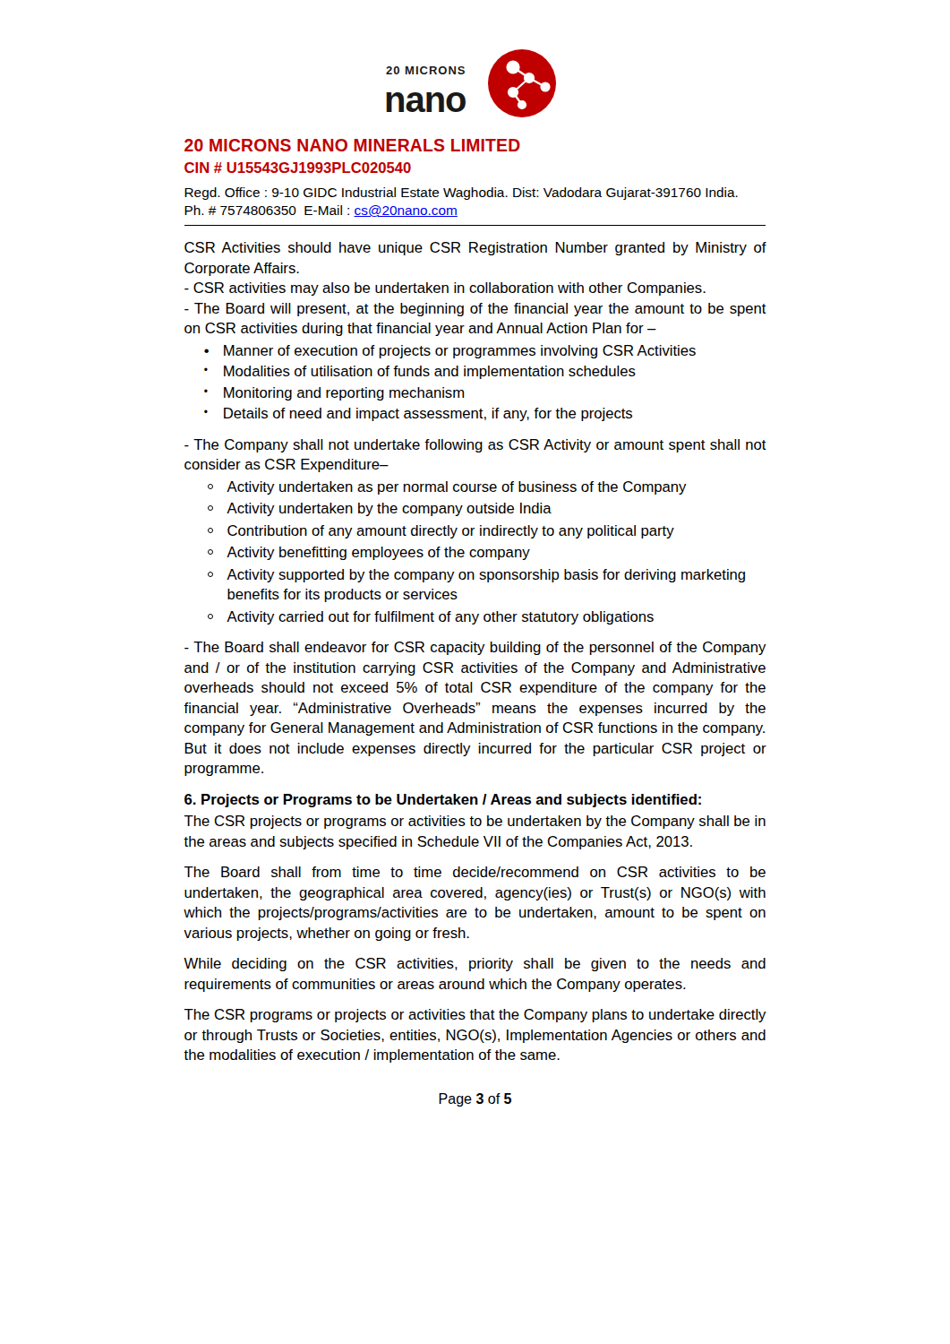20 MICRONS nano
20 MICRONS NANO MINERALS LIMITED
CIN # U15543GJ1993PLC020540
Regd. Office : 9-10 GIDC Industrial Estate Waghodia. Dist: Vadodara Gujarat-391760 India.
Ph. # 7574806350 E-Mail : cs@20nano.com
CSR Activities should have unique CSR Registration Number granted by Ministry of Corporate Affairs.
- CSR activities may also be undertaken in collaboration with other Companies.
- The Board will present, at the beginning of the financial year the amount to be spent on CSR activities during that financial year and Annual Action Plan for –
Manner of execution of projects or programmes involving CSR Activities
Modalities of utilisation of funds and implementation schedules
Monitoring and reporting mechanism
Details of need and impact assessment, if any, for the projects
- The Company shall not undertake following as CSR Activity or amount spent shall not consider as CSR Expenditure–
Activity undertaken as per normal course of business of the Company
Activity undertaken by the company outside India
Contribution of any amount directly or indirectly to any political party
Activity benefitting employees of the company
Activity supported by the company on sponsorship basis for deriving marketing benefits for its products or services
Activity carried out for fulfilment of any other statutory obligations
- The Board shall endeavor for CSR capacity building of the personnel of the Company and / or of the institution carrying CSR activities of the Company and Administrative overheads should not exceed 5% of total CSR expenditure of the company for the financial year. “Administrative Overheads” means the expenses incurred by the company for General Management and Administration of CSR functions in the company. But it does not include expenses directly incurred for the particular CSR project or programme.
6. Projects or Programs to be Undertaken / Areas and subjects identified:
The CSR projects or programs or activities to be undertaken by the Company shall be in the areas and subjects specified in Schedule VII of the Companies Act, 2013.
The Board shall from time to time decide/recommend on CSR activities to be undertaken, the geographical area covered, agency(ies) or Trust(s) or NGO(s) with which the projects/programs/activities are to be undertaken, amount to be spent on various projects, whether on going or fresh.
While deciding on the CSR activities, priority shall be given to the needs and requirements of communities or areas around which the Company operates.
The CSR programs or projects or activities that the Company plans to undertake directly or through Trusts or Societies, entities, NGO(s), Implementation Agencies or others and the modalities of execution / implementation of the same.
Page 3 of 5